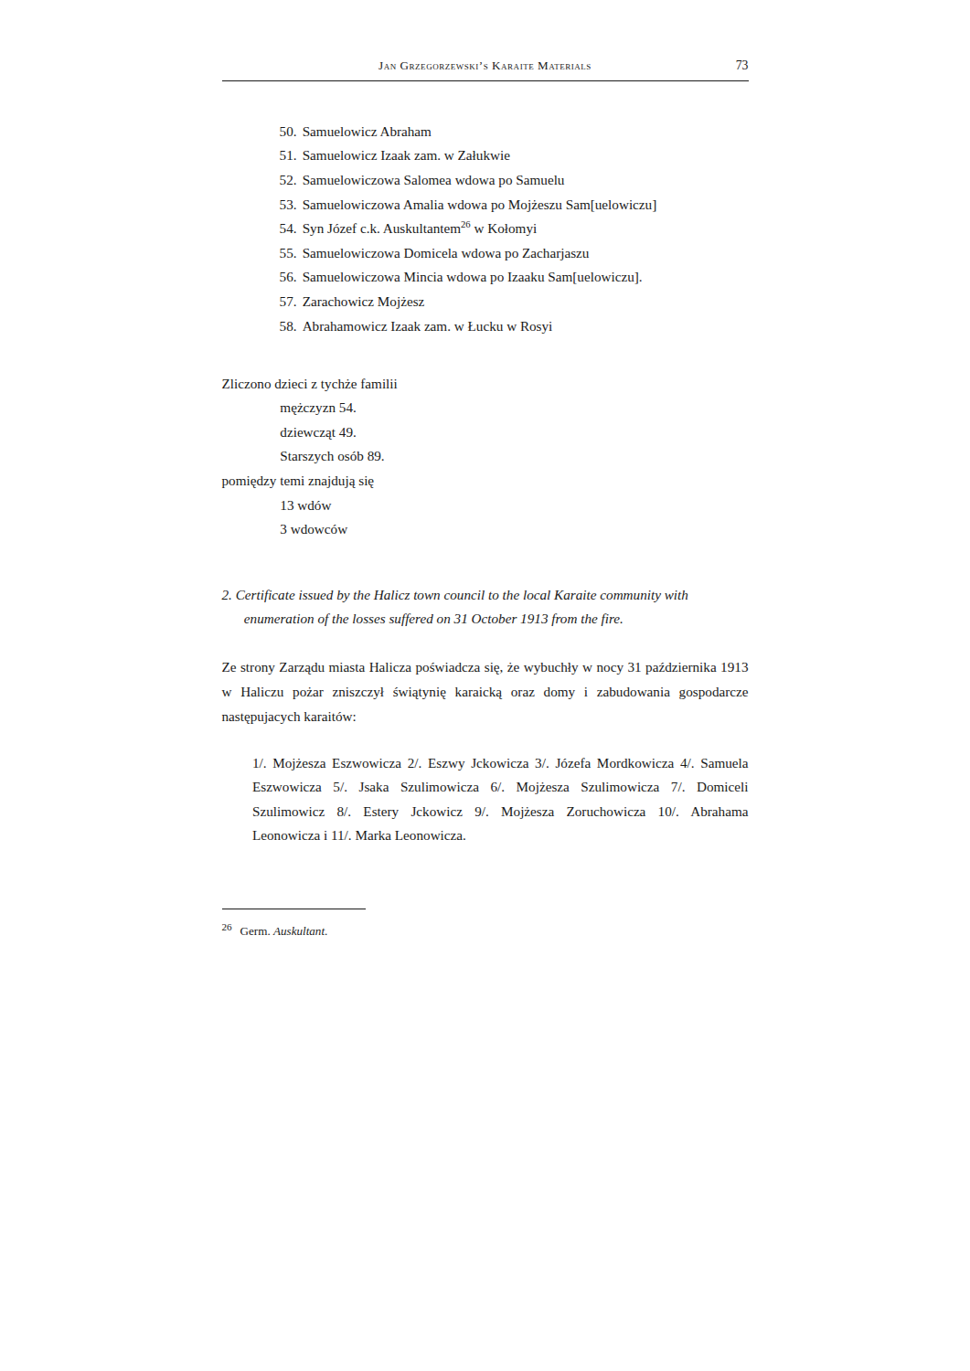Jan Grzegorzewski’s Karaite Materials 73
50. Samuelowicz Abraham
51. Samuelowicz Izaak zam. w Załukwie
52. Samuelowiczowa Salomea wdowa po Samuelu
53. Samuelowiczowa Amalia wdowa po Mojżeszu Sam[uelowiczu]
54. Syn Józef c.k. Auskultantem26 w Kołomyi
55. Samuelowiczowa Domicela wdowa po Zacharjaszu
56. Samuelowiczowa Mincia wdowa po Izaaku Sam[uelowiczu].
57. Zarachowicz Mojżesz
58. Abrahamowicz Izaak zam. w Łucku w Rosyi
Zliczono dzieci z tychże familii
mężczyzn 54.
dziewcząt 49.
Starszych osób 89.
pomiędzy temi znajdują się
13 wdów
3 wdowców
2. Certificate issued by the Halicz town council to the local Karaite community with enumeration of the losses suffered on 31 October 1913 from the fire.
Ze strony Zarządu miasta Halicza poświadcza się, że wybuchły w nocy 31 października 1913 w Haliczu pożar zniszczył świątynię karaicką oraz domy i zabudowania gospodarcze następujacych karaitów:
1/. Mojżesza Eszwowicza 2/. Eszwy Jckowicza 3/. Józefa Mordkowicza 4/. Samuela Eszwowicza 5/. Jsaka Szulimowicza 6/. Mojżesza Szulimowicza 7/. Domiceli Szulimowicz 8/. Estery Jckowicz 9/. Mojżesza Zoruchowicza 10/. Abrahama Leonowicza i 11/. Marka Leonowicza.
26 Germ. Auskultant.